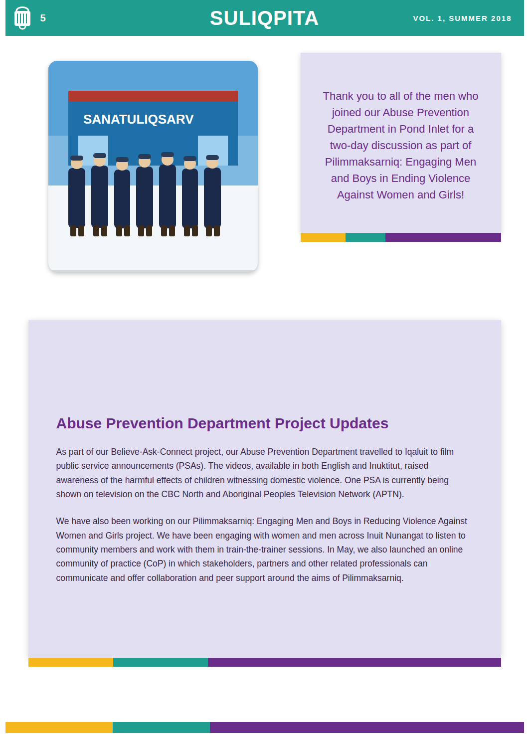5
SULIQPITA
VOL. 1, SUMMER 2018
SANATULIQSARV
Thank you to all of the men who joined our Abuse Prevention Department in Pond Inlet for a two-day discussion as part of Pilimmaksarniq: Engaging Men and Boys in Ending Violence Against Women and Girls!
Abuse Prevention Department Project Updates
As part of our Believe-Ask-Connect project, our Abuse Prevention Department travelled to Iqaluit to film public service announcements (PSAs). The videos, available in both English and Inuktitut, raised awareness of the harmful effects of children witnessing domestic violence. One PSA is currently being shown on television on the CBC North and Aboriginal Peoples Television Network (APTN).
We have also been working on our Pilimmaksarniq: Engaging Men and Boys in Reducing Violence Against Women and Girls project. We have been engaging with women and men across Inuit Nunangat to listen to community members and work with them in train-the-trainer sessions. In May, we also launched an online community of practice (CoP) in which stakeholders, partners and other related professionals can communicate and offer collaboration and peer support around the aims of Pilimmaksarniq.